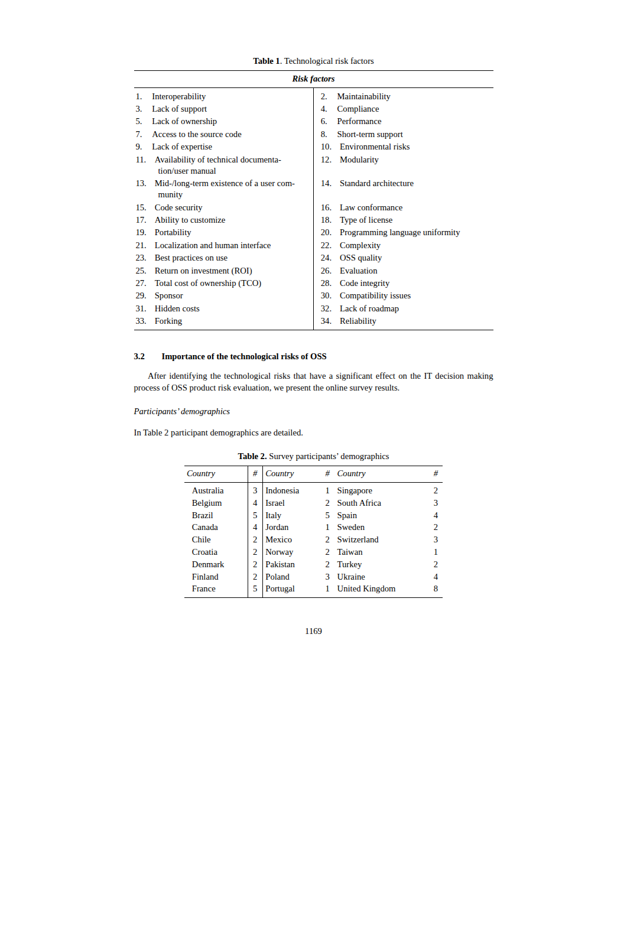Table 1 . Technological risk factors
| Risk factors |
| --- |
| 1. Interoperability | 2. Maintainability |
| 3. Lack of support | 4. Compliance |
| 5. Lack of ownership | 6. Performance |
| 7. Access to the source code | 8. Short-term support |
| 9. Lack of expertise | 10. Environmental risks |
| 11. Availability of technical documenta- tion/user manual | 12. Modularity |
| 13. Mid-/long-term existence of a user com- munity | 14. Standard architecture |
| 15. Code security | 16. Law conformance |
| 17. Ability to customize | 18. Type of license |
| 19. Portability | 20. Programming language uniformity |
| 21. Localization and human interface | 22. Complexity |
| 23. Best practices on use | 24. OSS quality |
| 25. Return on investment (ROI) | 26. Evaluation |
| 27. Total cost of ownership (TCO) | 28. Code integrity |
| 29. Sponsor | 30. Compatibility issues |
| 31. Hidden costs | 32. Lack of roadmap |
| 33. Forking | 34. Reliability |
3.2 Importance of the technological risks of OSS
After identifying the technological risks that have a significant effect on the IT decision making process of OSS product risk evaluation, we present the online survey results.
Participants’ demographics
In Table 2 participant demographics are detailed.
Table 2. Survey participants’ demographics
| Country | # | Country | # | Country | # |
| --- | --- | --- | --- | --- | --- |
| Australia | 3 | Indonesia | 1 | Singapore | 2 |
| Belgium | 4 | Israel | 2 | South Africa | 3 |
| Brazil | 5 | Italy | 5 | Spain | 4 |
| Canada | 4 | Jordan | 1 | Sweden | 2 |
| Chile | 2 | Mexico | 2 | Switzerland | 3 |
| Croatia | 2 | Norway | 2 | Taiwan | 1 |
| Denmark | 2 | Pakistan | 2 | Turkey | 2 |
| Finland | 2 | Poland | 3 | Ukraine | 4 |
| France | 5 | Portugal | 1 | United Kingdom | 8 |
1169